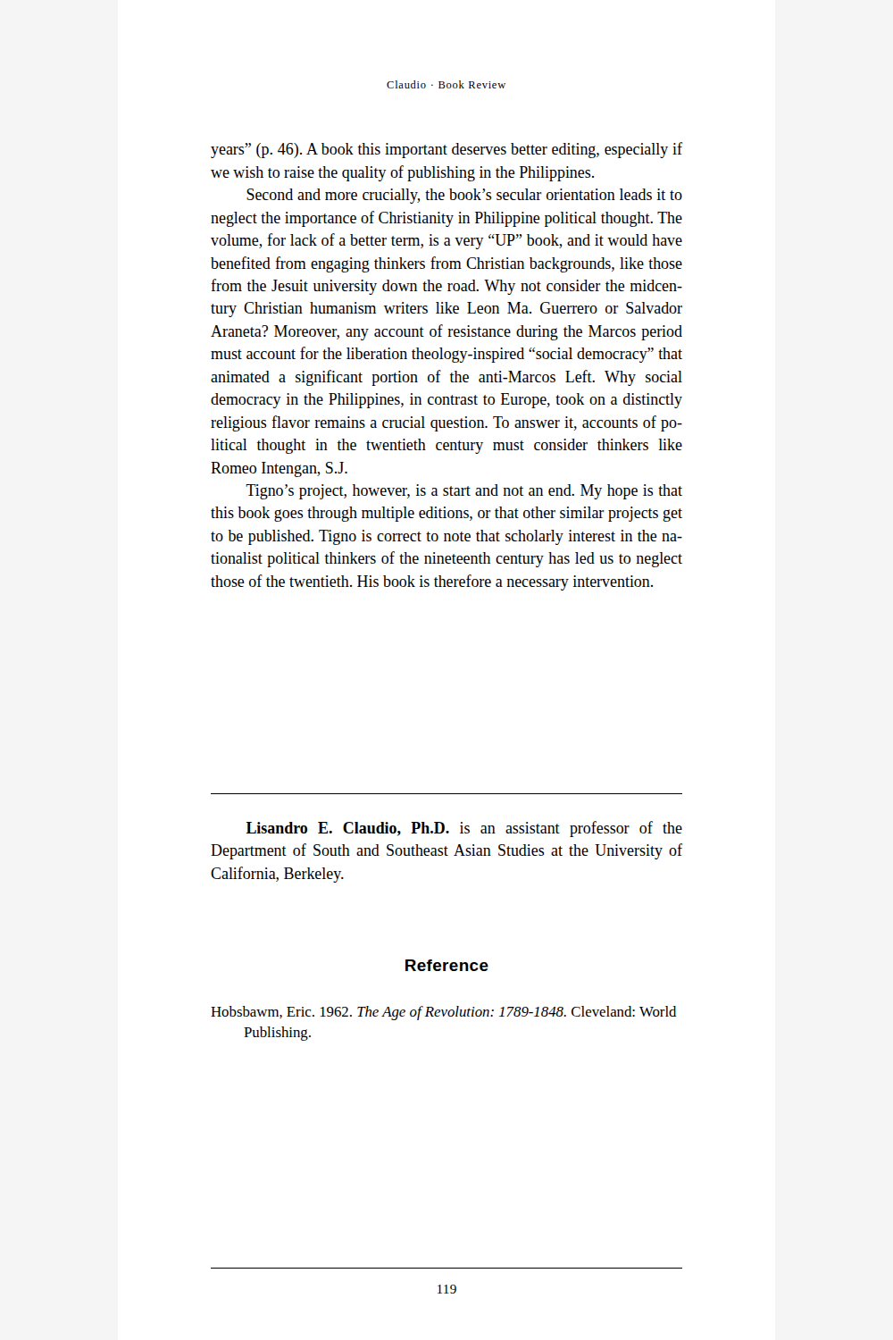Claudio · Book Review
years” (p. 46). A book this important deserves better editing, especially if we wish to raise the quality of publishing in the Philippines.
Second and more crucially, the book’s secular orientation leads it to neglect the importance of Christianity in Philippine political thought. The volume, for lack of a better term, is a very “UP” book, and it would have benefited from engaging thinkers from Christian backgrounds, like those from the Jesuit university down the road. Why not consider the midcentury Christian humanism writers like Leon Ma. Guerrero or Salvador Araneta? Moreover, any account of resistance during the Marcos period must account for the liberation theology-inspired “social democracy” that animated a significant portion of the anti-Marcos Left. Why social democracy in the Philippines, in contrast to Europe, took on a distinctly religious flavor remains a crucial question. To answer it, accounts of political thought in the twentieth century must consider thinkers like Romeo Intengan, S.J.
Tigno’s project, however, is a start and not an end. My hope is that this book goes through multiple editions, or that other similar projects get to be published. Tigno is correct to note that scholarly interest in the nationalist political thinkers of the nineteenth century has led us to neglect those of the twentieth. His book is therefore a necessary intervention.
Lisandro E. Claudio, Ph.D. is an assistant professor of the Department of South and Southeast Asian Studies at the University of California, Berkeley.
Reference
Hobsbawm, Eric. 1962. The Age of Revolution: 1789-1848. Cleveland: World Publishing.
119